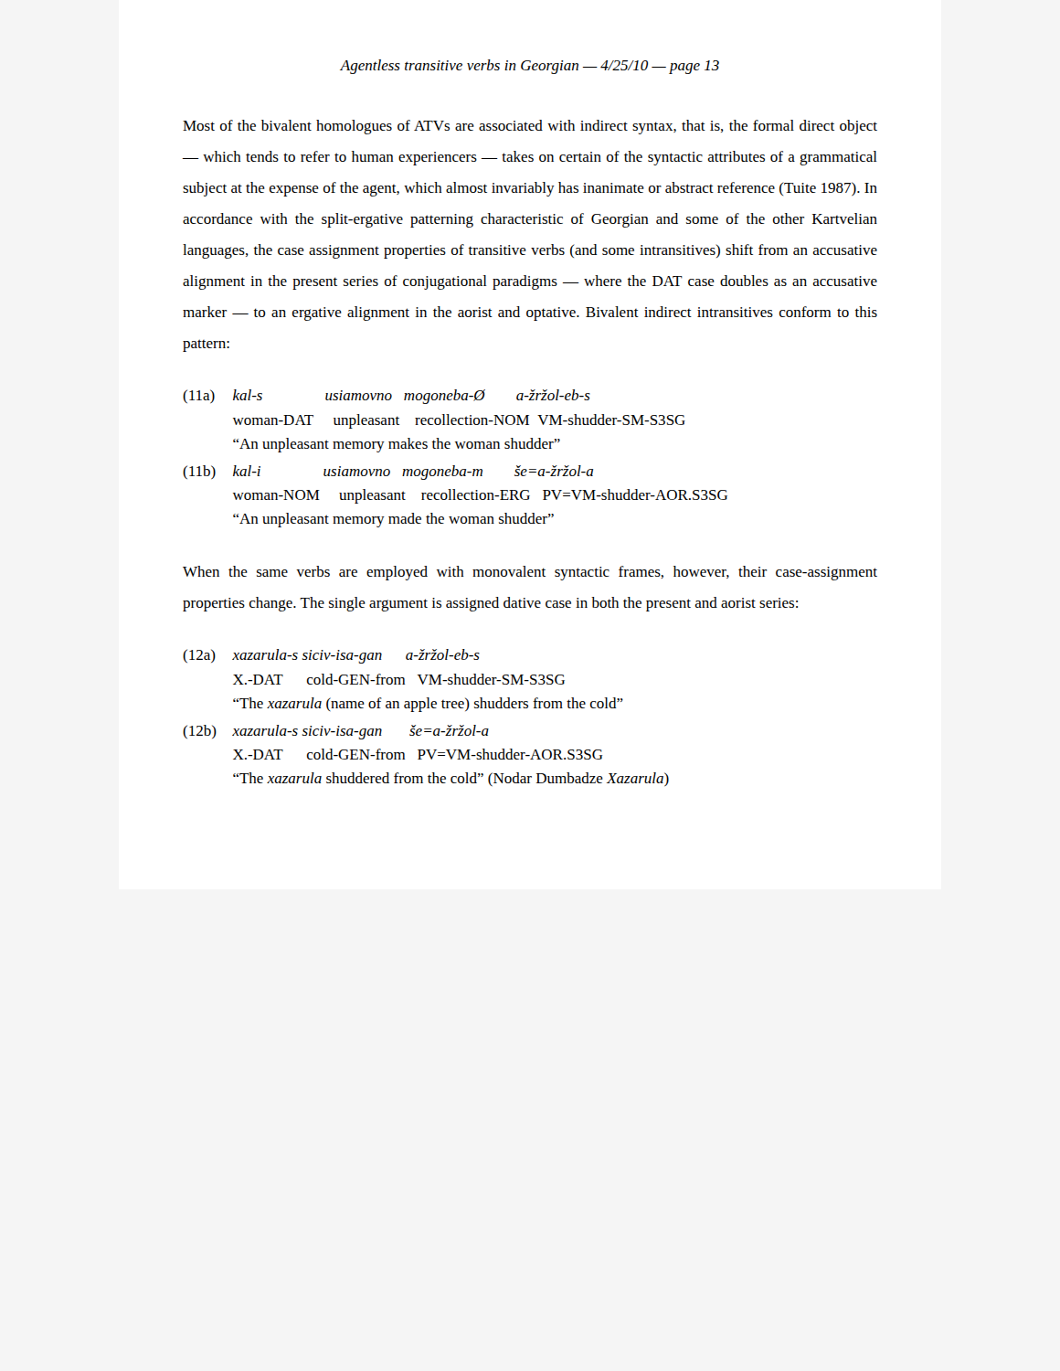Agentless transitive verbs in Georgian — 4/25/10 — page 13
Most of the bivalent homologues of ATVs are associated with indirect syntax, that is, the formal direct object — which tends to refer to human experiencers — takes on certain of the syntactic attributes of a grammatical subject at the expense of the agent, which almost invariably has inanimate or abstract reference (Tuite 1987). In accordance with the split-ergative patterning characteristic of Georgian and some of the other Kartvelian languages, the case assignment properties of transitive verbs (and some intransitives) shift from an accusative alignment in the present series of conjugational paradigms — where the DAT case doubles as an accusative marker — to an ergative alignment in the aorist and optative. Bivalent indirect intransitives conform to this pattern:
(11a) kal-s usiamovno mogoneba-Ø a-žržol-eb-s woman-DAT unpleasant recollection-NOM VM-shudder-SM-S3SG“An unpleasant memory makes the woman shudder”
(11b) kal-i usiamovno mogoneba-m še=a-žržol-a woman-NOM unpleasant recollection-ERG PV=VM-shudder-AOR.S3SG“An unpleasant memory made the woman shudder”
When the same verbs are employed with monovalent syntactic frames, however, their case-assignment properties change. The single argument is assigned dative case in both the present and aorist series:
(12a) xazarula-s siciv-isa-gan a-žržol-eb-s X.-DAT cold-GEN-from VM-shudder-SM-S3SG“The xazarula (name of an apple tree) shudders from the cold”
(12b) xazarula-s siciv-isa-gan še=a-žržol-a X.-DAT cold-GEN-from PV=VM-shudder-AOR.S3SG“The xazarula shuddered from the cold” (Nodar Dumbadze Xazarula)